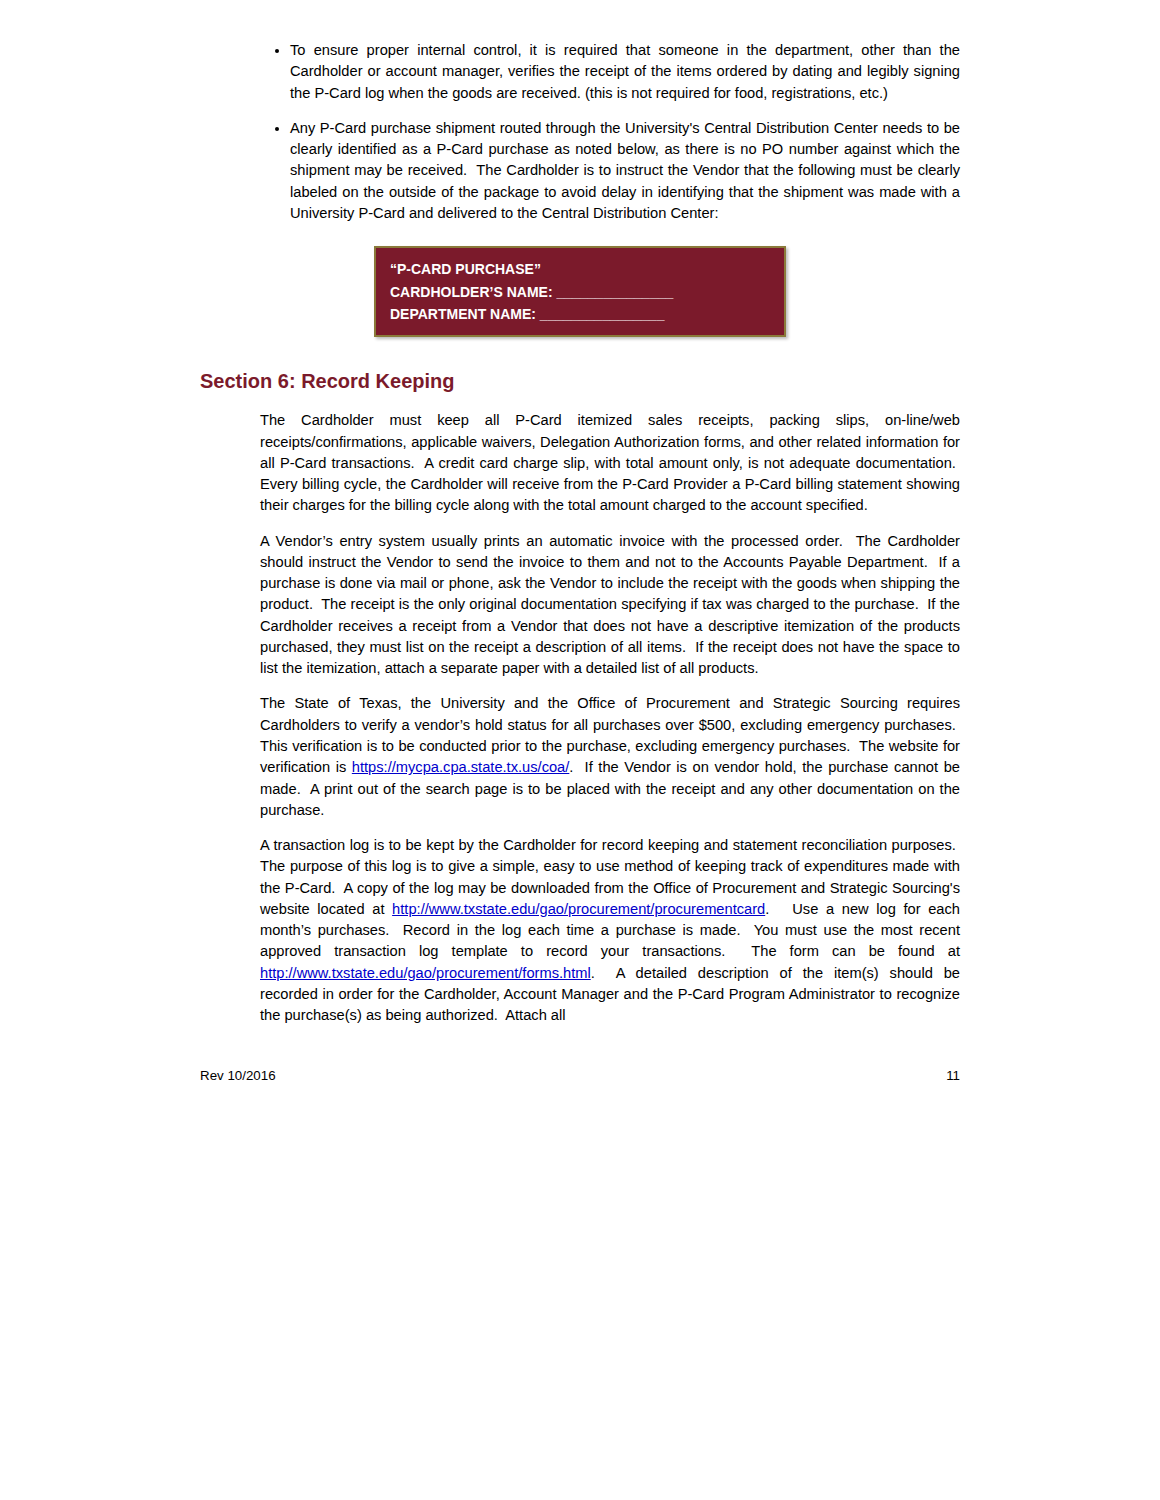To ensure proper internal control, it is required that someone in the department, other than the Cardholder or account manager, verifies the receipt of the items ordered by dating and legibly signing the P-Card log when the goods are received. (this is not required for food, registrations, etc.)
Any P-Card purchase shipment routed through the University's Central Distribution Center needs to be clearly identified as a P-Card purchase as noted below, as there is no PO number against which the shipment may be received. The Cardholder is to instruct the Vendor that the following must be clearly labeled on the outside of the package to avoid delay in identifying that the shipment was made with a University P-Card and delivered to the Central Distribution Center:
“P-CARD PURCHASE”
CARDHOLDER’S NAME: _______________
DEPARTMENT NAME: ________________
Section 6: Record Keeping
The Cardholder must keep all P-Card itemized sales receipts, packing slips, on-line/web receipts/confirmations, applicable waivers, Delegation Authorization forms, and other related information for all P-Card transactions. A credit card charge slip, with total amount only, is not adequate documentation. Every billing cycle, the Cardholder will receive from the P-Card Provider a P-Card billing statement showing their charges for the billing cycle along with the total amount charged to the account specified.
A Vendor’s entry system usually prints an automatic invoice with the processed order. The Cardholder should instruct the Vendor to send the invoice to them and not to the Accounts Payable Department. If a purchase is done via mail or phone, ask the Vendor to include the receipt with the goods when shipping the product. The receipt is the only original documentation specifying if tax was charged to the purchase. If the Cardholder receives a receipt from a Vendor that does not have a descriptive itemization of the products purchased, they must list on the receipt a description of all items. If the receipt does not have the space to list the itemization, attach a separate paper with a detailed list of all products.
The State of Texas, the University and the Office of Procurement and Strategic Sourcing requires Cardholders to verify a vendor’s hold status for all purchases over $500, excluding emergency purchases. This verification is to be conducted prior to the purchase, excluding emergency purchases. The website for verification is https://mycpa.cpa.state.tx.us/coa/. If the Vendor is on vendor hold, the purchase cannot be made. A print out of the search page is to be placed with the receipt and any other documentation on the purchase.
A transaction log is to be kept by the Cardholder for record keeping and statement reconciliation purposes. The purpose of this log is to give a simple, easy to use method of keeping track of expenditures made with the P-Card. A copy of the log may be downloaded from the Office of Procurement and Strategic Sourcing's website located at http://www.txstate.edu/gao/procurement/procurementcard. Use a new log for each month’s purchases. Record in the log each time a purchase is made. You must use the most recent approved transaction log template to record your transactions. The form can be found at http://www.txstate.edu/gao/procurement/forms.html. A detailed description of the item(s) should be recorded in order for the Cardholder, Account Manager and the P-Card Program Administrator to recognize the purchase(s) as being authorized. Attach all
Rev 10/2016 11